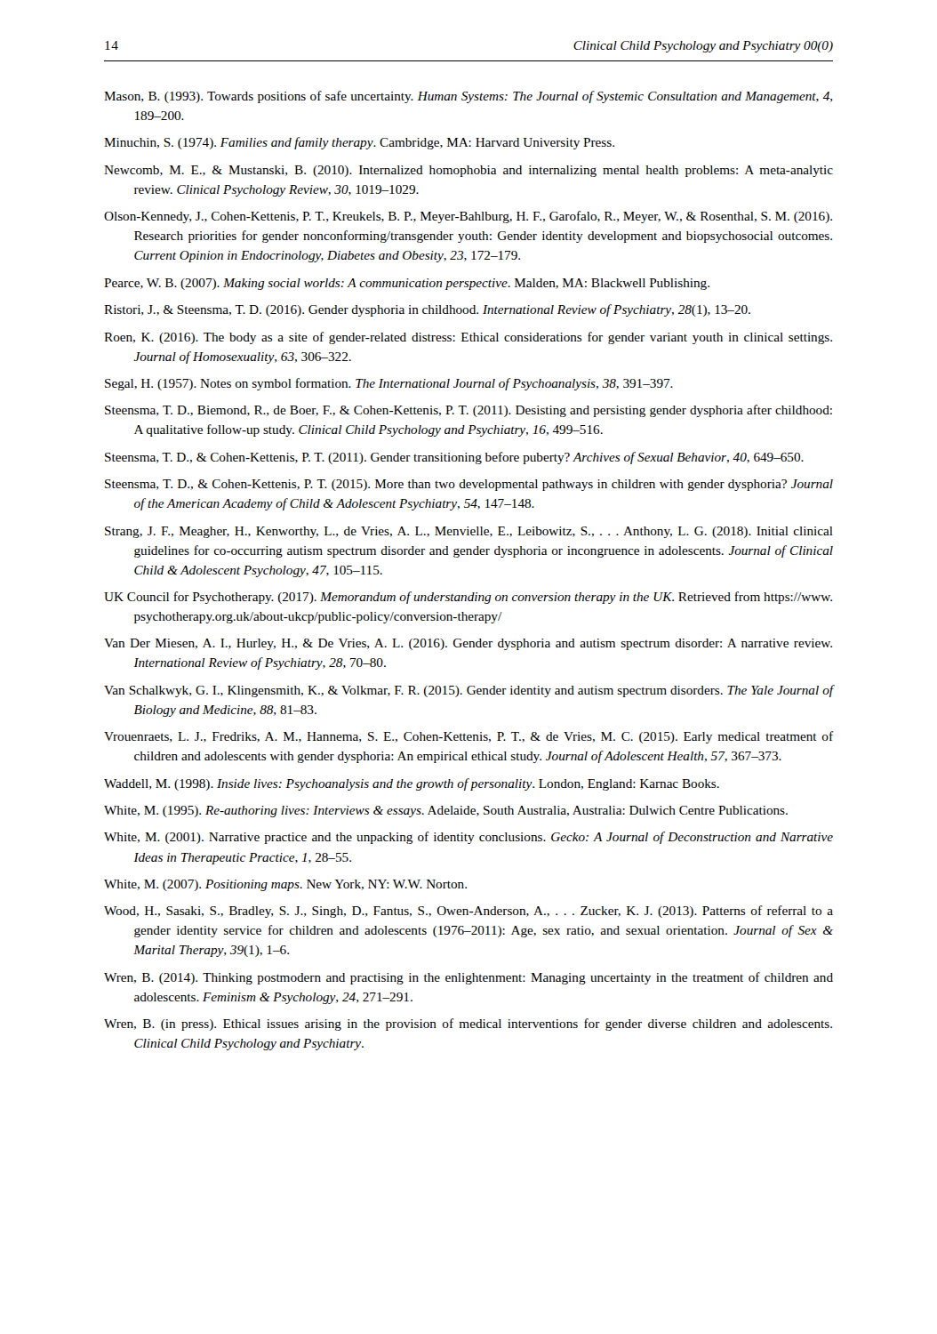14 Clinical Child Psychology and Psychiatry 00(0)
Mason, B. (1993). Towards positions of safe uncertainty. Human Systems: The Journal of Systemic Consultation and Management, 4, 189–200.
Minuchin, S. (1974). Families and family therapy. Cambridge, MA: Harvard University Press.
Newcomb, M. E., & Mustanski, B. (2010). Internalized homophobia and internalizing mental health problems: A meta-analytic review. Clinical Psychology Review, 30, 1019–1029.
Olson-Kennedy, J., Cohen-Kettenis, P. T., Kreukels, B. P., Meyer-Bahlburg, H. F., Garofalo, R., Meyer, W., & Rosenthal, S. M. (2016). Research priorities for gender nonconforming/transgender youth: Gender identity development and biopsychosocial outcomes. Current Opinion in Endocrinology, Diabetes and Obesity, 23, 172–179.
Pearce, W. B. (2007). Making social worlds: A communication perspective. Malden, MA: Blackwell Publishing.
Ristori, J., & Steensma, T. D. (2016). Gender dysphoria in childhood. International Review of Psychiatry, 28(1), 13–20.
Roen, K. (2016). The body as a site of gender-related distress: Ethical considerations for gender variant youth in clinical settings. Journal of Homosexuality, 63, 306–322.
Segal, H. (1957). Notes on symbol formation. The International Journal of Psychoanalysis, 38, 391–397.
Steensma, T. D., Biemond, R., de Boer, F., & Cohen-Kettenis, P. T. (2011). Desisting and persisting gender dysphoria after childhood: A qualitative follow-up study. Clinical Child Psychology and Psychiatry, 16, 499–516.
Steensma, T. D., & Cohen-Kettenis, P. T. (2011). Gender transitioning before puberty? Archives of Sexual Behavior, 40, 649–650.
Steensma, T. D., & Cohen-Kettenis, P. T. (2015). More than two developmental pathways in children with gender dysphoria? Journal of the American Academy of Child & Adolescent Psychiatry, 54, 147–148.
Strang, J. F., Meagher, H., Kenworthy, L., de Vries, A. L., Menvielle, E., Leibowitz, S., . . . Anthony, L. G. (2018). Initial clinical guidelines for co-occurring autism spectrum disorder and gender dysphoria or incongruence in adolescents. Journal of Clinical Child & Adolescent Psychology, 47, 105–115.
UK Council for Psychotherapy. (2017). Memorandum of understanding on conversion therapy in the UK. Retrieved from https://www.psychotherapy.org.uk/about-ukcp/public-policy/conversion-therapy/
Van Der Miesen, A. I., Hurley, H., & De Vries, A. L. (2016). Gender dysphoria and autism spectrum disorder: A narrative review. International Review of Psychiatry, 28, 70–80.
Van Schalkwyk, G. I., Klingensmith, K., & Volkmar, F. R. (2015). Gender identity and autism spectrum disorders. The Yale Journal of Biology and Medicine, 88, 81–83.
Vrouenraets, L. J., Fredriks, A. M., Hannema, S. E., Cohen-Kettenis, P. T., & de Vries, M. C. (2015). Early medical treatment of children and adolescents with gender dysphoria: An empirical ethical study. Journal of Adolescent Health, 57, 367–373.
Waddell, M. (1998). Inside lives: Psychoanalysis and the growth of personality. London, England: Karnac Books.
White, M. (1995). Re-authoring lives: Interviews & essays. Adelaide, South Australia, Australia: Dulwich Centre Publications.
White, M. (2001). Narrative practice and the unpacking of identity conclusions. Gecko: A Journal of Deconstruction and Narrative Ideas in Therapeutic Practice, 1, 28–55.
White, M. (2007). Positioning maps. New York, NY: W.W. Norton.
Wood, H., Sasaki, S., Bradley, S. J., Singh, D., Fantus, S., Owen-Anderson, A., . . . Zucker, K. J. (2013). Patterns of referral to a gender identity service for children and adolescents (1976–2011): Age, sex ratio, and sexual orientation. Journal of Sex & Marital Therapy, 39(1), 1–6.
Wren, B. (2014). Thinking postmodern and practising in the enlightenment: Managing uncertainty in the treatment of children and adolescents. Feminism & Psychology, 24, 271–291.
Wren, B. (in press). Ethical issues arising in the provision of medical interventions for gender diverse children and adolescents. Clinical Child Psychology and Psychiatry.